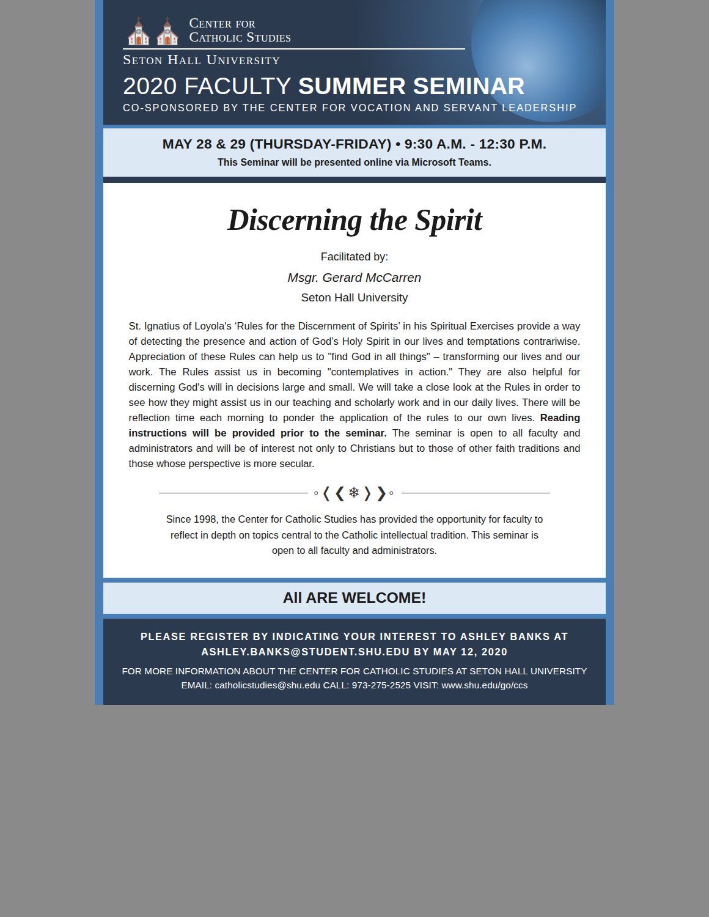⛪⛪ Center for Catholic Studies
Seton Hall University
2020 FACULTY SUMMER SEMINAR
Co-sponsored by the Center for Vocation and Servant Leadership
MAY 28 & 29 (THURSDAY-FRIDAY) • 9:30 A.M. - 12:30 P.M.
This Seminar will be presented online via Microsoft Teams.
Discerning the Spirit
Facilitated by: Msgr. Gerard McCarren Seton Hall University
St. Ignatius of Loyola's ‘Rules for the Discernment of Spirits’ in his Spiritual Exercises provide a way of detecting the presence and action of God’s Holy Spirit in our lives and temptations contrariwise. Appreciation of these Rules can help us to "find God in all things" – transforming our lives and our work. The Rules assist us in becoming "contemplatives in action." They are also helpful for discerning God's will in decisions large and small. We will take a close look at the Rules in order to see how they might assist us in our teaching and scholarly work and in our daily lives. There will be reflection time each morning to ponder the application of the rules to our own lives. Reading instructions will be provided prior to the seminar. The seminar is open to all faculty and administrators and will be of interest not only to Christians but to those of other faith traditions and those whose perspective is more secular.
◦❬❮❄❭❯◦
Since 1998, the Center for Catholic Studies has provided the opportunity for faculty to reflect in depth on topics central to the Catholic intellectual tradition. This seminar is open to all faculty and administrators.
All ARE WELCOME!
Please register by indicating your interest to Ashley Banks at ashley.banks@student.shu.edu by May 12, 2020
FOR MORE INFORMATION ABOUT THE CENTER FOR CATHOLIC STUDIES AT SETON HALL UNIVERSITY
EMAIL: catholicstudies@shu.edu CALL: 973-275-2525 VISIT: www.shu.edu/go/ccs